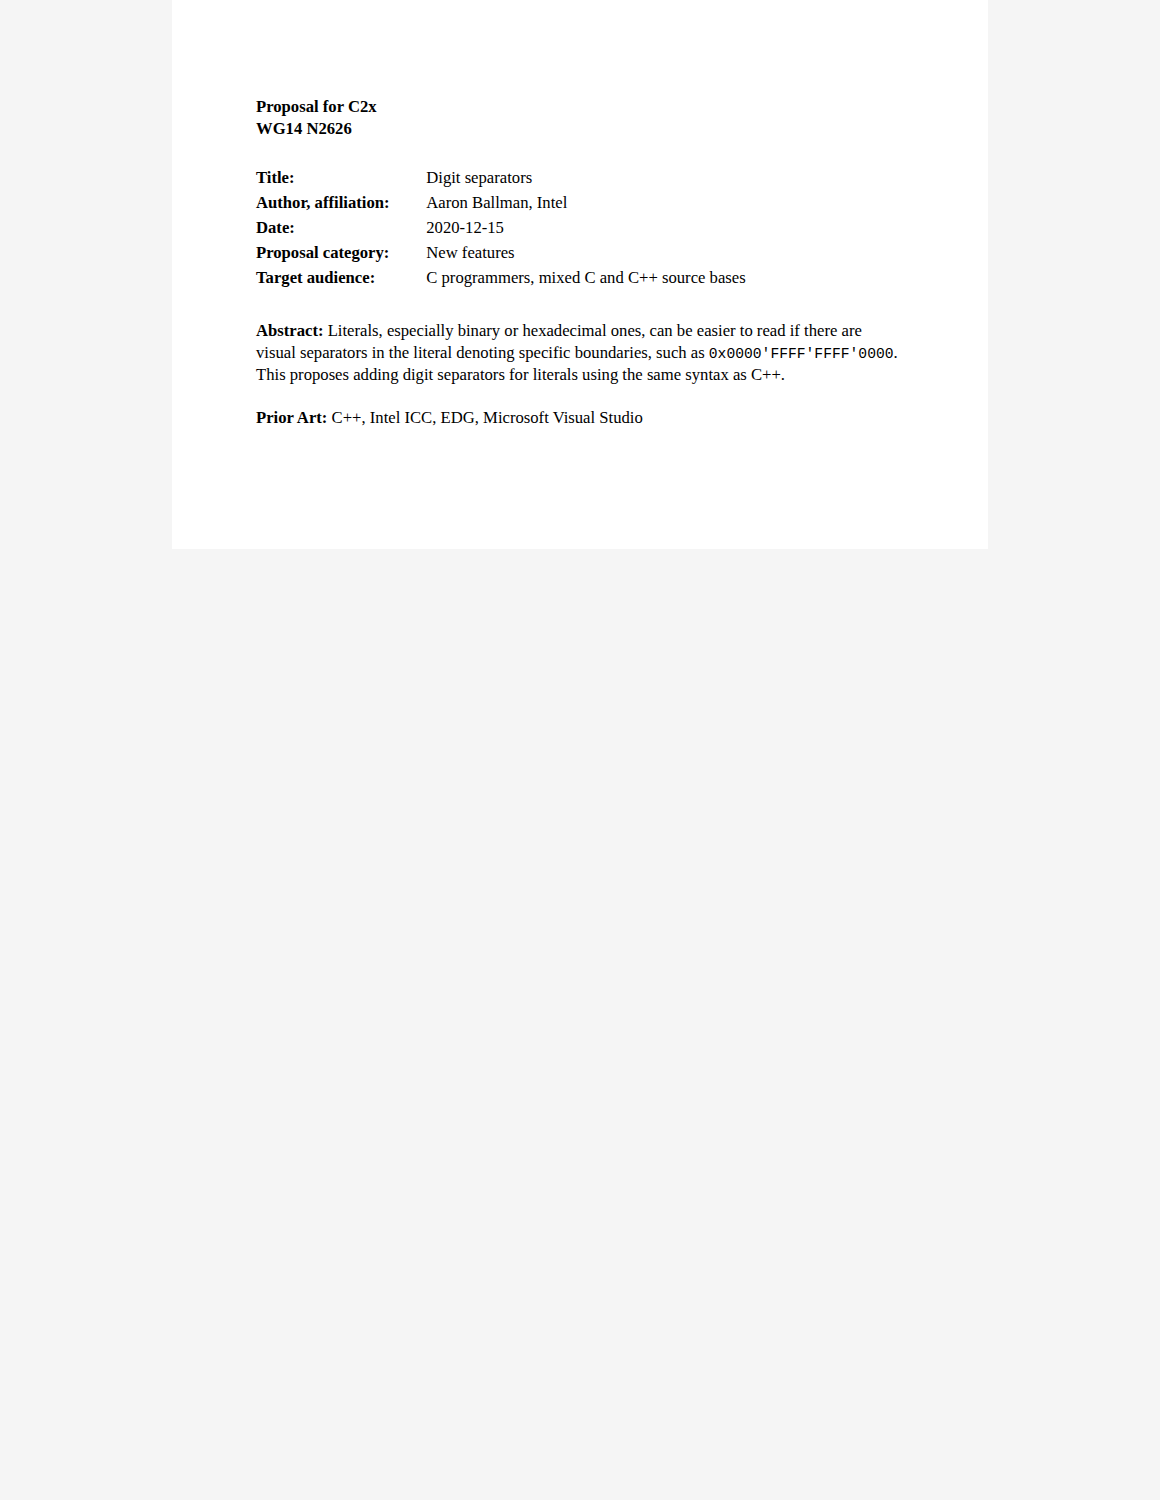Proposal for C2x
WG14 N2626
| Title: | Digit separators |
| Author, affiliation: | Aaron Ballman, Intel |
| Date: | 2020-12-15 |
| Proposal category: | New features |
| Target audience: | C programmers, mixed C and C++ source bases |
Abstract: Literals, especially binary or hexadecimal ones, can be easier to read if there are visual separators in the literal denoting specific boundaries, such as 0x0000'FFFF'FFFF'0000. This proposes adding digit separators for literals using the same syntax as C++.
Prior Art: C++, Intel ICC, EDG, Microsoft Visual Studio